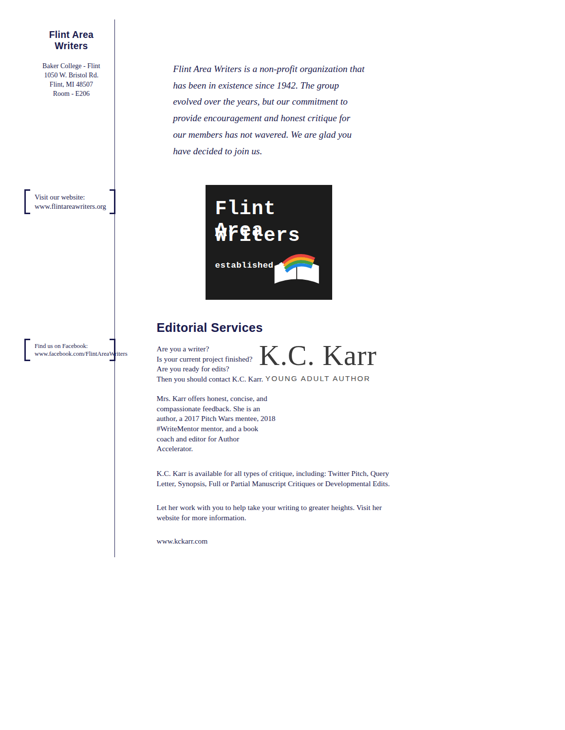Flint Area Writers
Baker College - Flint
1050 W. Bristol Rd.
Flint, MI 48507
Room - E206
Visit our website:
www.flintareawriters.org
Find us on Facebook:
www.facebook.com/FlintAreaWriters
Flint Area Writers is a non-profit organization that has been in existence since 1942. The group evolved over the years, but our commitment to provide encouragement and honest critique for our members has not wavered. We are glad you have decided to join us.
Flint Area Writers established 1942
Editorial Services
Are you a writer?
Is your current project finished?
Are you ready for edits?
Then you should contact K.C. Karr.
Mrs. Karr offers honest, concise, and compassionate feedback. She is an author, a 2017 Pitch Wars mentee, 2018 #WriteMentor mentor, and a book coach and editor for Author Accelerator.
K.C. Karr
YOUNG ADULT AUTHOR
K.C. Karr is available for all types of critique, including: Twitter Pitch, Query Letter, Synopsis, Full or Partial Manuscript Critiques or Developmental Edits.
Let her work with you to help take your writing to greater heights. Visit her website for more information.
www.kckarr.com